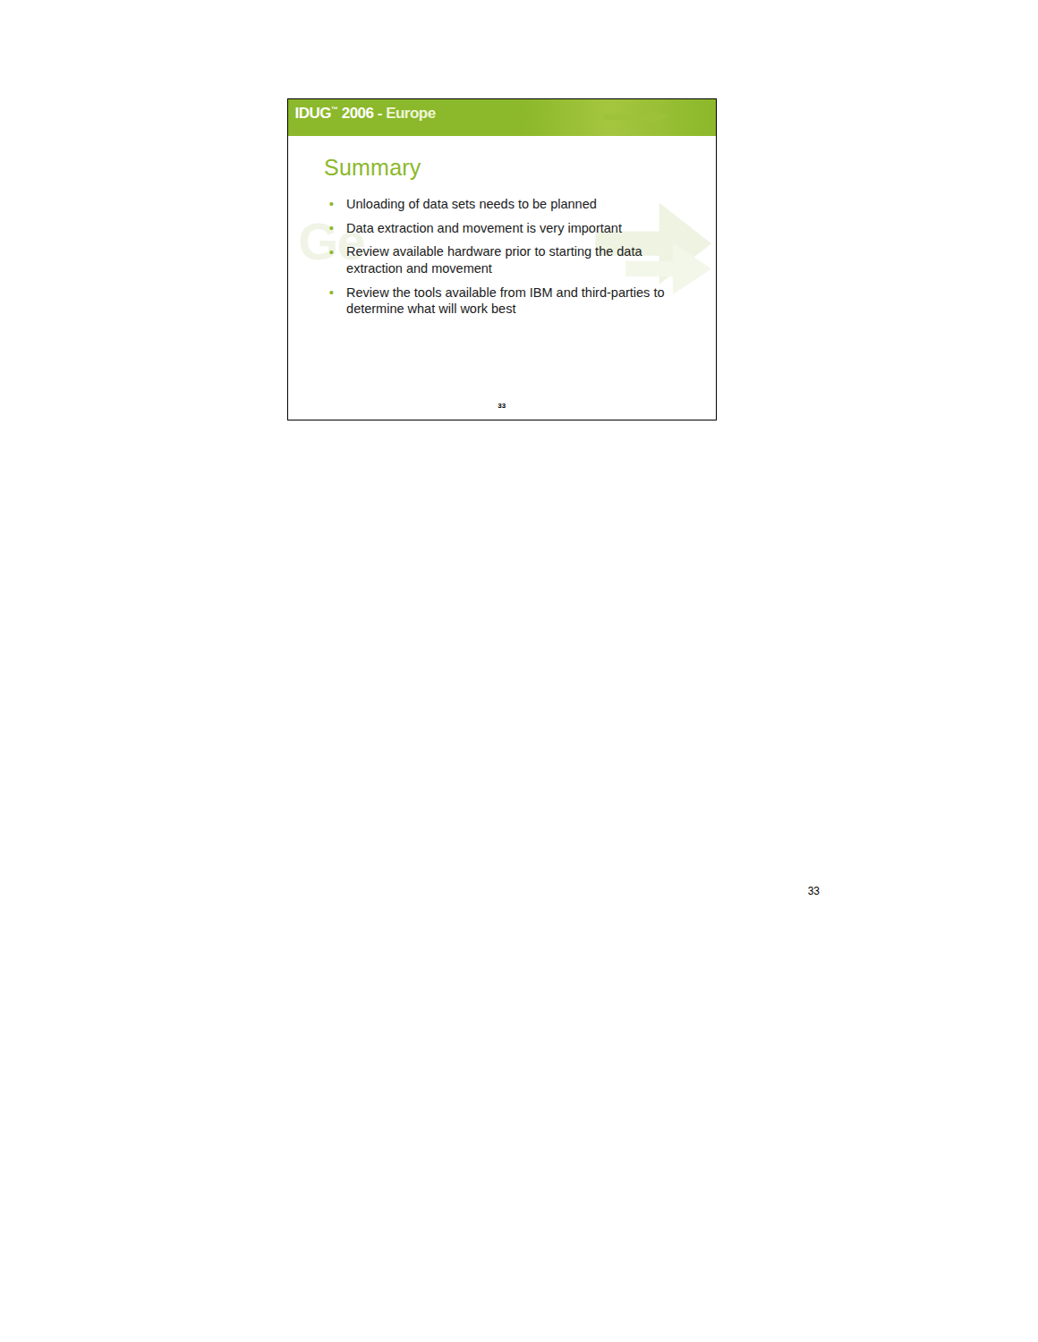IDUG™ 2006 - Europe
Ge
Summary
Unloading of data sets needs to be planned
Data extraction and movement is very important
Review available hardware prior to starting the data extraction and movement
Review the tools available from IBM and third-parties to determine what will work best
33
33